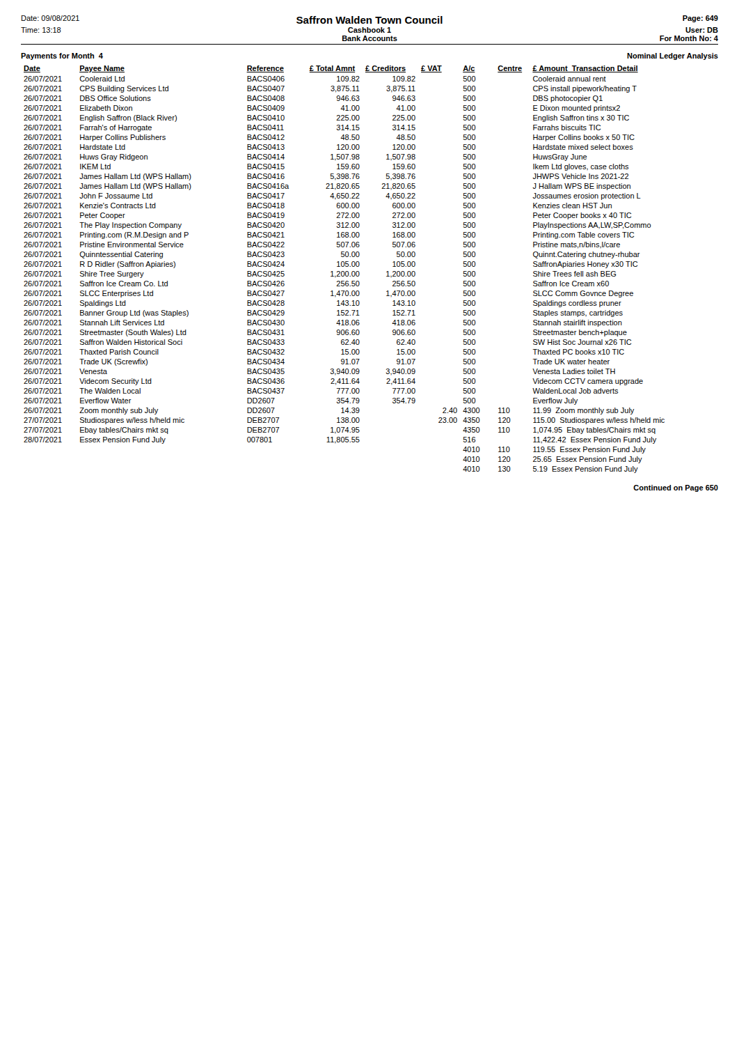| Date: 09/08/2021 | Saffron Walden Town Council | Page: 649 |
| Time: 13:18 | Cashbook 1 | User: DB |
| | Bank Accounts | For Month No: 4 |
Payments for Month 4 Nominal Ledger Analysis
| Date | Payee Name | Reference | £ Total Amnt | £ Creditors | £ VAT | A/c | Centre | £ Amount Transaction Detail |
| --- | --- | --- | --- | --- | --- | --- | --- | --- |
| 26/07/2021 | Cooleraid Ltd | BACS0406 | 109.82 | 109.82 | | 500 | | Cooleraid annual rent |
| 26/07/2021 | CPS Building Services Ltd | BACS0407 | 3,875.11 | 3,875.11 | | 500 | | CPS install pipework/heating T |
| 26/07/2021 | DBS Office Solutions | BACS0408 | 946.63 | 946.63 | | 500 | | DBS photocopier Q1 |
| 26/07/2021 | Elizabeth Dixon | BACS0409 | 41.00 | 41.00 | | 500 | | E Dixon mounted printsx2 |
| 26/07/2021 | English Saffron (Black River) | BACS0410 | 225.00 | 225.00 | | 500 | | English Saffron tins x 30 TIC |
| 26/07/2021 | Farrah's of Harrogate | BACS0411 | 314.15 | 314.15 | | 500 | | Farrahs biscuits TIC |
| 26/07/2021 | Harper Collins Publishers | BACS0412 | 48.50 | 48.50 | | 500 | | Harper Collins books x 50 TIC |
| 26/07/2021 | Hardstate Ltd | BACS0413 | 120.00 | 120.00 | | 500 | | Hardstate mixed select boxes |
| 26/07/2021 | Huws Gray Ridgeon | BACS0414 | 1,507.98 | 1,507.98 | | 500 | | HuwsGray June |
| 26/07/2021 | IKEM Ltd | BACS0415 | 159.60 | 159.60 | | 500 | | Ikem Ltd gloves, case cloths |
| 26/07/2021 | James Hallam Ltd (WPS Hallam) | BACS0416 | 5,398.76 | 5,398.76 | | 500 | | JHWPS Vehicle Ins 2021-22 |
| 26/07/2021 | James Hallam Ltd (WPS Hallam) | BACS0416a | 21,820.65 | 21,820.65 | | 500 | | J Hallam WPS BE inspection |
| 26/07/2021 | John F Jossaume Ltd | BACS0417 | 4,650.22 | 4,650.22 | | 500 | | Jossaumes erosion protection L |
| 26/07/2021 | Kenzie's Contracts Ltd | BACS0418 | 600.00 | 600.00 | | 500 | | Kenzies clean HST Jun |
| 26/07/2021 | Peter Cooper | BACS0419 | 272.00 | 272.00 | | 500 | | Peter Cooper books x 40 TIC |
| 26/07/2021 | The Play Inspection Company | BACS0420 | 312.00 | 312.00 | | 500 | | PlayInspections AA,LW,SP,Commo |
| 26/07/2021 | Printing.com (R.M.Design and P | BACS0421 | 168.00 | 168.00 | | 500 | | Printing.com Table covers TIC |
| 26/07/2021 | Pristine Environmental Service | BACS0422 | 507.06 | 507.06 | | 500 | | Pristine mats,n/bins,l/care |
| 26/07/2021 | Quinntessential Catering | BACS0423 | 50.00 | 50.00 | | 500 | | Quinnt.Catering chutney-rhubar |
| 26/07/2021 | R D Ridler (Saffron Apiaries) | BACS0424 | 105.00 | 105.00 | | 500 | | SaffronApiaries Honey x30 TIC |
| 26/07/2021 | Shire Tree Surgery | BACS0425 | 1,200.00 | 1,200.00 | | 500 | | Shire Trees fell ash BEG |
| 26/07/2021 | Saffron Ice Cream Co. Ltd | BACS0426 | 256.50 | 256.50 | | 500 | | Saffron Ice Cream x60 |
| 26/07/2021 | SLCC Enterprises Ltd | BACS0427 | 1,470.00 | 1,470.00 | | 500 | | SLCC Comm Govnce Degree |
| 26/07/2021 | Spaldings Ltd | BACS0428 | 143.10 | 143.10 | | 500 | | Spaldings cordless pruner |
| 26/07/2021 | Banner Group Ltd (was Staples) | BACS0429 | 152.71 | 152.71 | | 500 | | Staples stamps, cartridges |
| 26/07/2021 | Stannah Lift Services Ltd | BACS0430 | 418.06 | 418.06 | | 500 | | Stannah stairlift inspection |
| 26/07/2021 | Streetmaster (South Wales) Ltd | BACS0431 | 906.60 | 906.60 | | 500 | | Streetmaster bench+plaque |
| 26/07/2021 | Saffron Walden Historical Soci | BACS0433 | 62.40 | 62.40 | | 500 | | SW Hist Soc Journal x26 TIC |
| 26/07/2021 | Thaxted Parish Council | BACS0432 | 15.00 | 15.00 | | 500 | | Thaxted PC books x10 TIC |
| 26/07/2021 | Trade UK (Screwfix) | BACS0434 | 91.07 | 91.07 | | 500 | | Trade UK water heater |
| 26/07/2021 | Venesta | BACS0435 | 3,940.09 | 3,940.09 | | 500 | | Venesta Ladies toilet TH |
| 26/07/2021 | Videcom Security Ltd | BACS0436 | 2,411.64 | 2,411.64 | | 500 | | Videcom CCTV camera upgrade |
| 26/07/2021 | The Walden Local | BACS0437 | 777.00 | 777.00 | | 500 | | WaldenLocal Job adverts |
| 26/07/2021 | Everflow Water | DD2607 | 354.79 | 354.79 | | 500 | | Everflow July |
| 26/07/2021 | Zoom monthly sub July | DD2607 | 14.39 | | 2.40 | 4300 | 110 | 11.99 Zoom monthly sub July |
| 27/07/2021 | Studiospares w/less h/held mic | DEB2707 | 138.00 | | 23.00 | 4350 | 120 | 115.00 Studiospares w/less h/held mic |
| 27/07/2021 | Ebay tables/Chairs mkt sq | DEB2707 | 1,074.95 | | | 4350 | 110 | 1,074.95 Ebay tables/Chairs mkt sq |
| 28/07/2021 | Essex Pension Fund July | 007801 | 11,805.55 | | | 516 | | 11,422.42 Essex Pension Fund July |
| | | | | | | 4010 | 110 | 119.55 Essex Pension Fund July |
| | | | | | | 4010 | 120 | 25.65 Essex Pension Fund July |
| | | | | | | 4010 | 130 | 5.19 Essex Pension Fund July |
Continued on Page 650